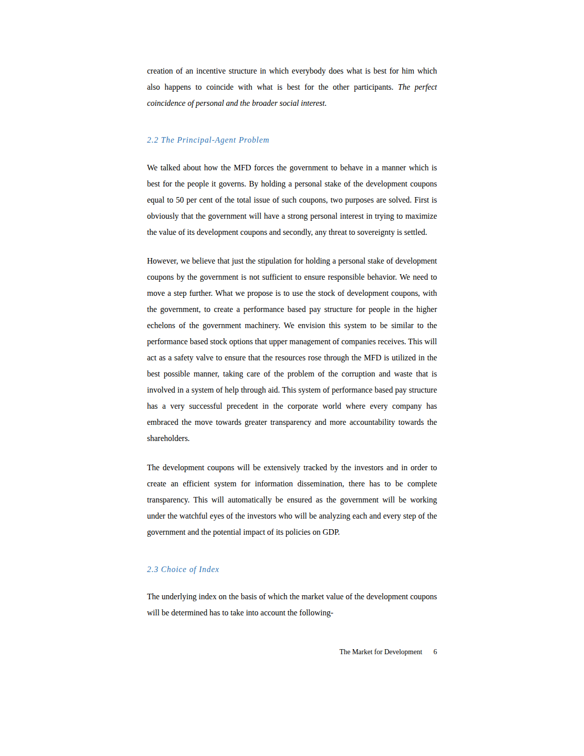creation of an incentive structure in which everybody does what is best for him which also happens to coincide with what is best for the other participants. The perfect coincidence of personal and the broader social interest.
2.2 The Principal-Agent Problem
We talked about how the MFD forces the government to behave in a manner which is best for the people it governs. By holding a personal stake of the development coupons equal to 50 per cent of the total issue of such coupons, two purposes are solved. First is obviously that the government will have a strong personal interest in trying to maximize the value of its development coupons and secondly, any threat to sovereignty is settled.
However, we believe that just the stipulation for holding a personal stake of development coupons by the government is not sufficient to ensure responsible behavior. We need to move a step further. What we propose is to use the stock of development coupons, with the government, to create a performance based pay structure for people in the higher echelons of the government machinery. We envision this system to be similar to the performance based stock options that upper management of companies receives. This will act as a safety valve to ensure that the resources rose through the MFD is utilized in the best possible manner, taking care of the problem of the corruption and waste that is involved in a system of help through aid. This system of performance based pay structure has a very successful precedent in the corporate world where every company has embraced the move towards greater transparency and more accountability towards the shareholders.
The development coupons will be extensively tracked by the investors and in order to create an efficient system for information dissemination, there has to be complete transparency. This will automatically be ensured as the government will be working under the watchful eyes of the investors who will be analyzing each and every step of the government and the potential impact of its policies on GDP.
2.3 Choice of Index
The underlying index on the basis of which the market value of the development coupons will be determined has to take into account the following-
The Market for Development6